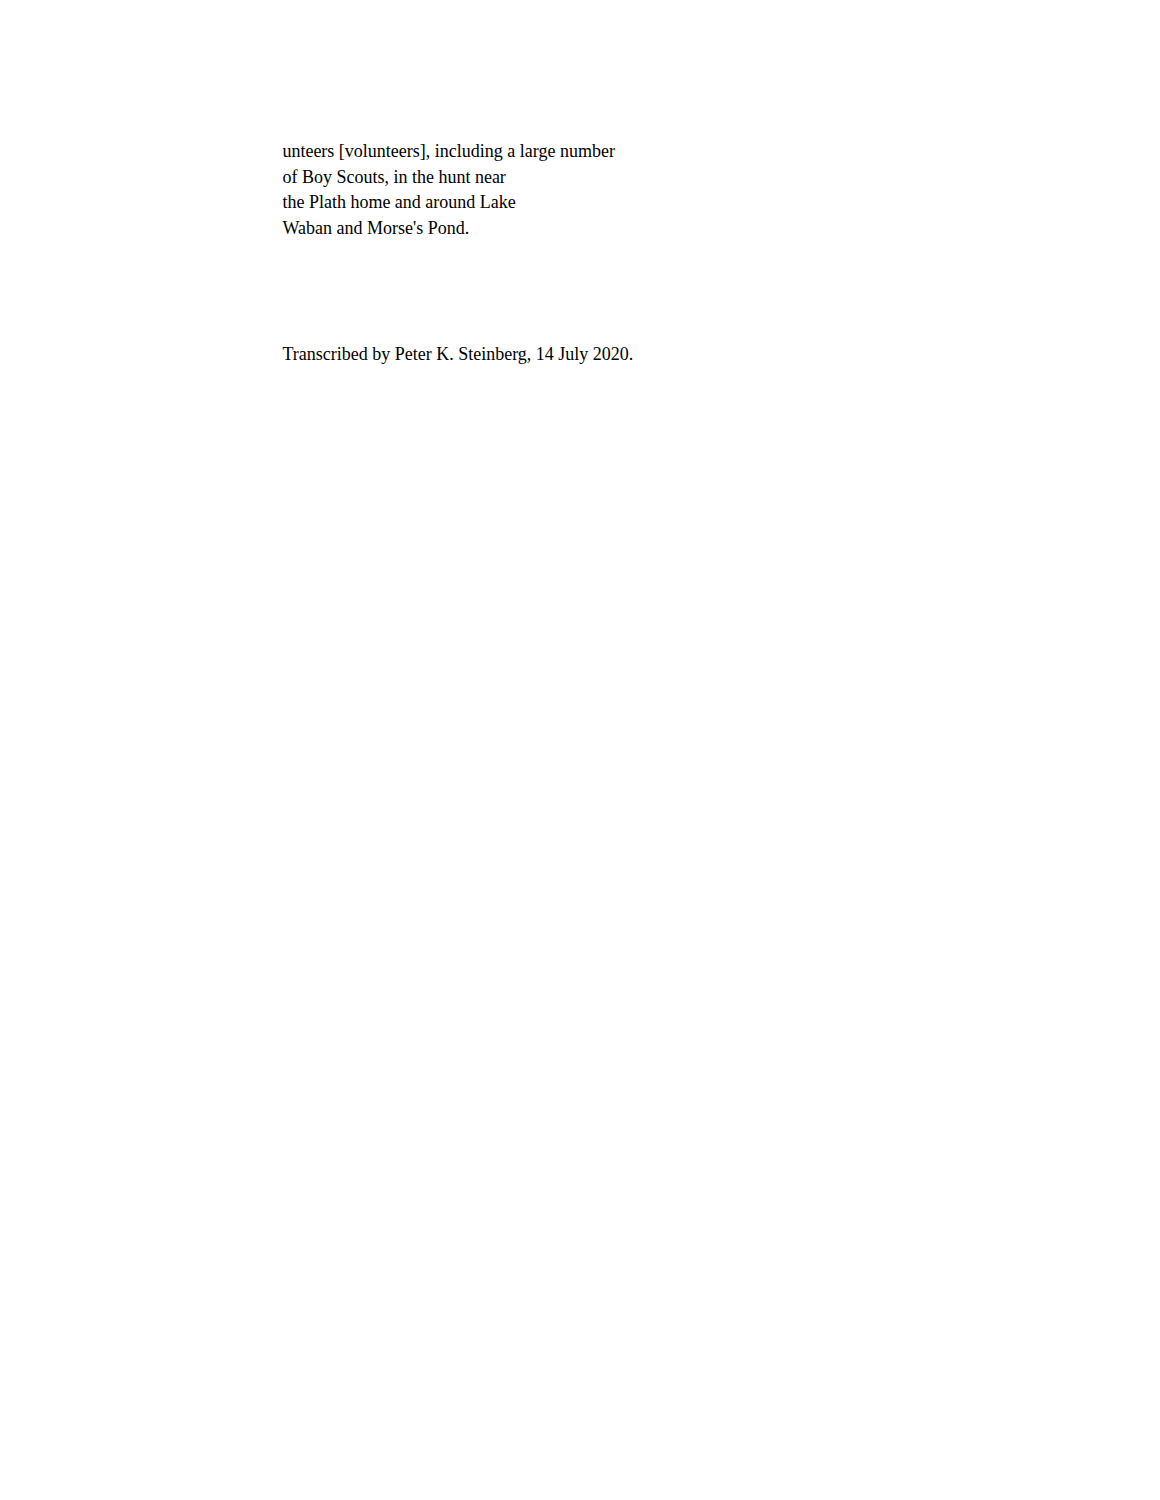unteers [volunteers], including a large number
of Boy Scouts, in the hunt near
the Plath home and around Lake
Waban and Morse's Pond.
Transcribed by Peter K. Steinberg, 14 July 2020.